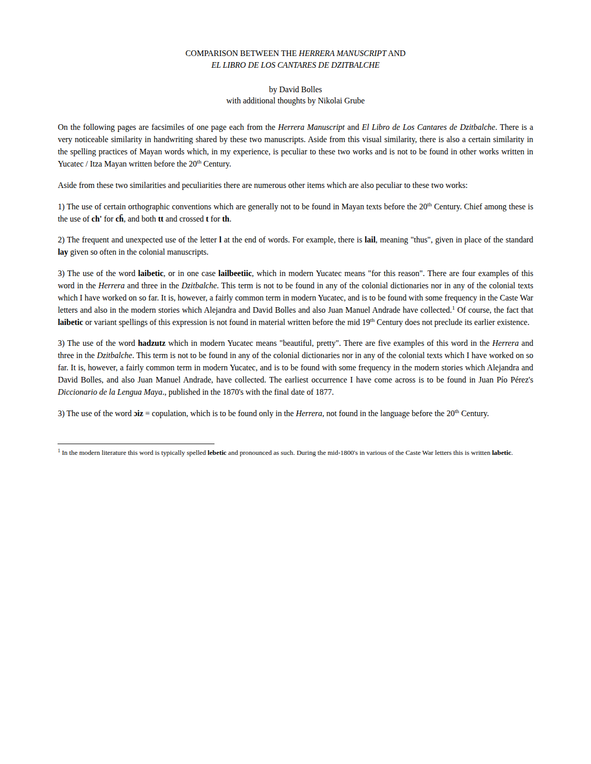Comparison Between the Herrera Manuscript and
El Libro de los Cantares de Dzitbalche
by David Bolles
with additional thoughts by Nikolai Grube
On the following pages are facsimiles of one page each from the Herrera Manuscript and El Libro de Los Cantares de Dzitbalche. There is a very noticeable similarity in handwriting shared by these two manuscripts. Aside from this visual similarity, there is also a certain similarity in the spelling practices of Mayan words which, in my experience, is peculiar to these two works and is not to be found in other works written in Yucatec / Itza Mayan written before the 20th Century.
Aside from these two similarities and peculiarities there are numerous other items which are also peculiar to these two works:
1) The use of certain orthographic conventions which are generally not to be found in Mayan texts before the 20th Century. Chief among these is the use of ch' for ch̄, and both tt and crossed t for th.
2) The frequent and unexpected use of the letter l at the end of words. For example, there is lail, meaning "thus", given in place of the standard lay given so often in the colonial manuscripts.
3) The use of the word laibetic, or in one case lailbeetiic, which in modern Yucatec means "for this reason". There are four examples of this word in the Herrera and three in the Dzitbalche. This term is not to be found in any of the colonial dictionaries nor in any of the colonial texts which I have worked on so far. It is, however, a fairly common term in modern Yucatec, and is to be found with some frequency in the Caste War letters and also in the modern stories which Alejandra and David Bolles and also Juan Manuel Andrade have collected.1 Of course, the fact that laibetic or variant spellings of this expression is not found in material written before the mid 19th Century does not preclude its earlier existence.
3) The use of the word hadzutz which in modern Yucatec means "beautiful, pretty". There are five examples of this word in the Herrera and three in the Dzitbalche. This term is not to be found in any of the colonial dictionaries nor in any of the colonial texts which I have worked on so far. It is, however, a fairly common term in modern Yucatec, and is to be found with some frequency in the modern stories which Alejandra and David Bolles, and also Juan Manuel Andrade, have collected. The earliest occurrence I have come across is to be found in Juan Pío Pérez's Diccionario de la Lengua Maya., published in the 1870's with the final date of 1877.
3) The use of the word ɔiz = copulation, which is to be found only in the Herrera, not found in the language before the 20th Century.
1 In the modern literature this word is typically spelled lebetic and pronounced as such. During the mid-1800's in various of the Caste War letters this is written labetic.